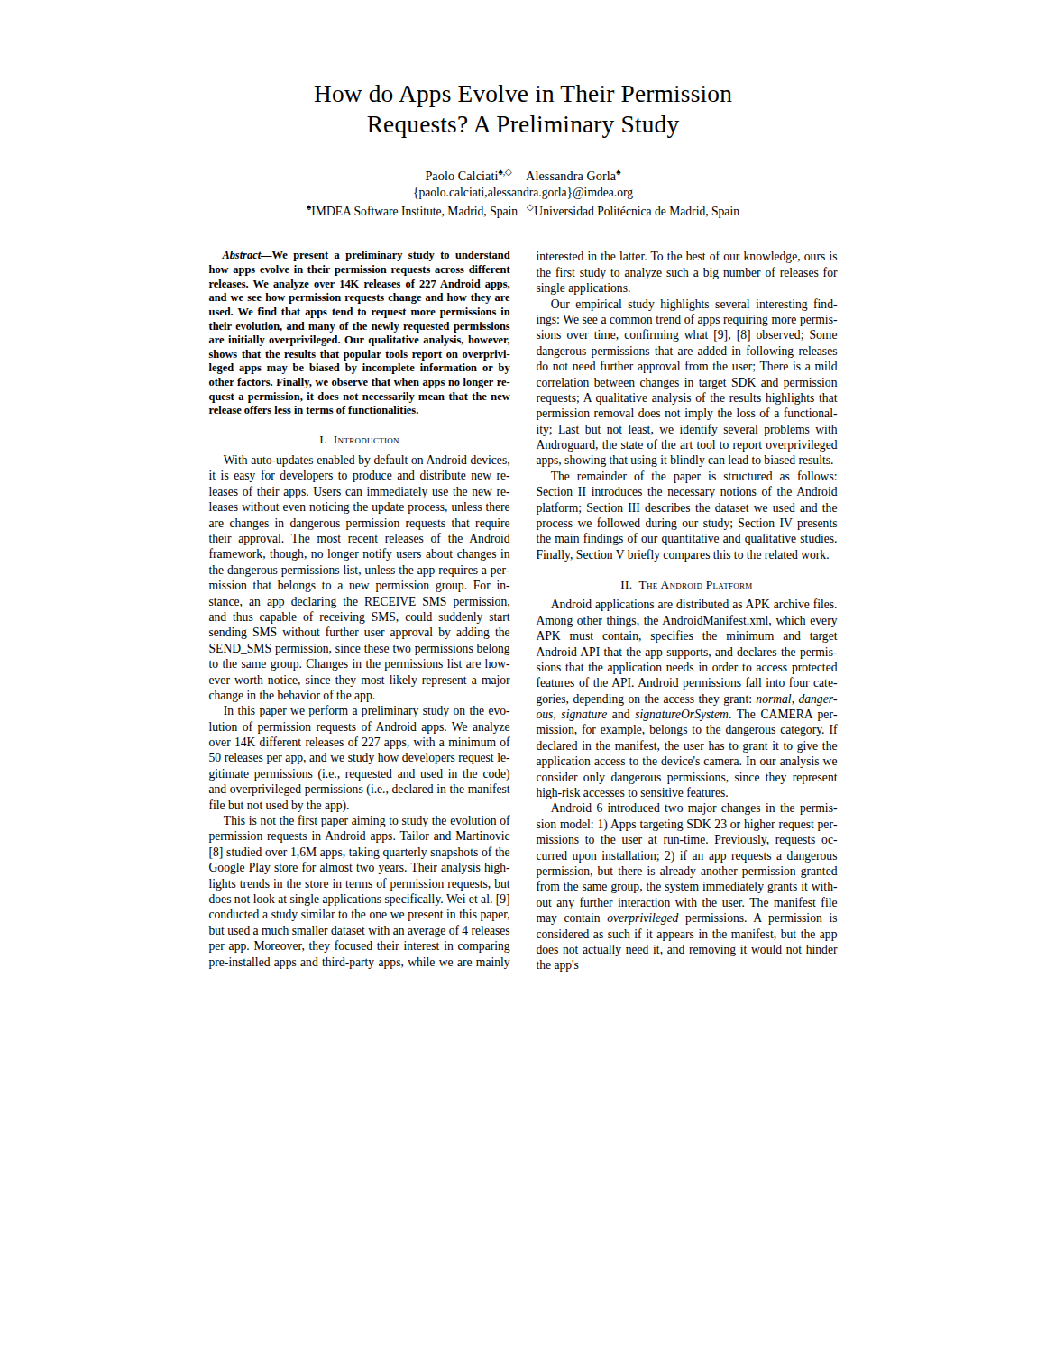How do Apps Evolve in Their Permission
Requests? A Preliminary Study
Paolo Calciati♠,◇ Alessandra Gorla♠
{paolo.calciati,alessandra.gorla}@imdea.org
♠IMDEA Software Institute, Madrid, Spain ◇Universidad Politécnica de Madrid, Spain
Abstract—We present a preliminary study to understand how apps evolve in their permission requests across different releases. We analyze over 14K releases of 227 Android apps, and we see how permission requests change and how they are used. We find that apps tend to request more permissions in their evolution, and many of the newly requested permissions are initially overprivileged. Our qualitative analysis, however, shows that the results that popular tools report on overprivileged apps may be biased by incomplete information or by other factors. Finally, we observe that when apps no longer request a permission, it does not necessarily mean that the new release offers less in terms of functionalities.
I. Introduction
With auto-updates enabled by default on Android devices, it is easy for developers to produce and distribute new releases of their apps. Users can immediately use the new releases without even noticing the update process, unless there are changes in dangerous permission requests that require their approval. The most recent releases of the Android framework, though, no longer notify users about changes in the dangerous permissions list, unless the app requires a permission that belongs to a new permission group. For instance, an app declaring the RECEIVE_SMS permission, and thus capable of receiving SMS, could suddenly start sending SMS without further user approval by adding the SEND_SMS permission, since these two permissions belong to the same group. Changes in the permissions list are however worth notice, since they most likely represent a major change in the behavior of the app.
In this paper we perform a preliminary study on the evolution of permission requests of Android apps. We analyze over 14K different releases of 227 apps, with a minimum of 50 releases per app, and we study how developers request legitimate permissions (i.e., requested and used in the code) and overprivileged permissions (i.e., declared in the manifest file but not used by the app).
This is not the first paper aiming to study the evolution of permission requests in Android apps. Tailor and Martinovic [8] studied over 1,6M apps, taking quarterly snapshots of the Google Play store for almost two years. Their analysis highlights trends in the store in terms of permission requests, but does not look at single applications specifically. Wei et al. [9] conducted a study similar to the one we present in this paper, but used a much smaller dataset with an average of 4 releases per app. Moreover, they focused their interest in comparing pre-installed apps and third-party apps, while we are mainly interested in the latter. To the best of our knowledge, ours is the first study to analyze such a big number of releases for single applications.
Our empirical study highlights several interesting findings: We see a common trend of apps requiring more permissions over time, confirming what [9], [8] observed; Some dangerous permissions that are added in following releases do not need further approval from the user; There is a mild correlation between changes in target SDK and permission requests; A qualitative analysis of the results highlights that permission removal does not imply the loss of a functionality; Last but not least, we identify several problems with Androguard, the state of the art tool to report overprivileged apps, showing that using it blindly can lead to biased results.
The remainder of the paper is structured as follows: Section II introduces the necessary notions of the Android platform; Section III describes the dataset we used and the process we followed during our study; Section IV presents the main findings of our quantitative and qualitative studies. Finally, Section V briefly compares this to the related work.
II. The Android Platform
Android applications are distributed as APK archive files. Among other things, the AndroidManifest.xml, which every APK must contain, specifies the minimum and target Android API that the app supports, and declares the permissions that the application needs in order to access protected features of the API. Android permissions fall into four categories, depending on the access they grant: normal, dangerous, signature and signatureOrSystem. The CAMERA permission, for example, belongs to the dangerous category. If declared in the manifest, the user has to grant it to give the application access to the device's camera. In our analysis we consider only dangerous permissions, since they represent high-risk accesses to sensitive features.
Android 6 introduced two major changes in the permission model: 1) Apps targeting SDK 23 or higher request permissions to the user at run-time. Previously, requests occurred upon installation; 2) if an app requests a dangerous permission, but there is already another permission granted from the same group, the system immediately grants it without any further interaction with the user. The manifest file may contain overprivileged permissions. A permission is considered as such if it appears in the manifest, but the app does not actually need it, and removing it would not hinder the app's